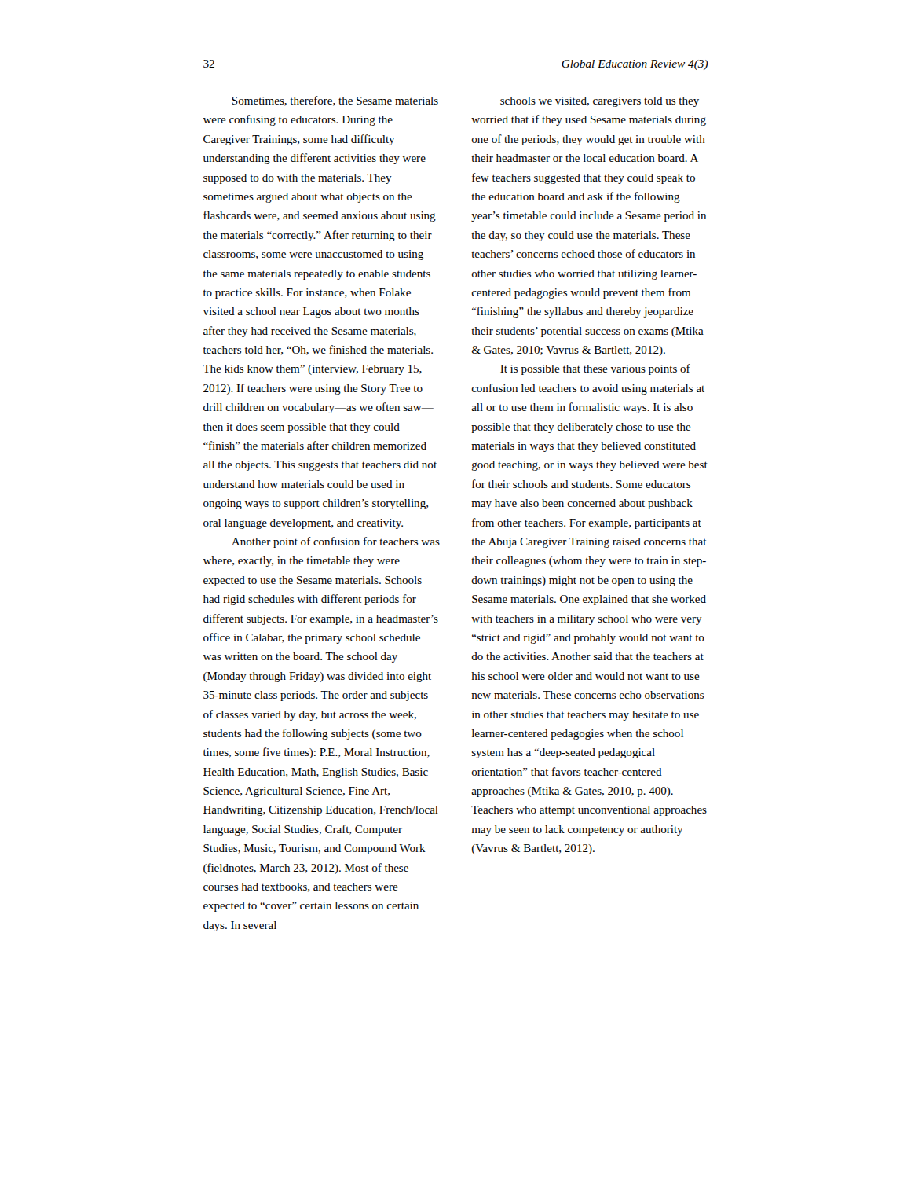32 Global Education Review 4(3)
Sometimes, therefore, the Sesame materials were confusing to educators. During the Caregiver Trainings, some had difficulty understanding the different activities they were supposed to do with the materials. They sometimes argued about what objects on the flashcards were, and seemed anxious about using the materials “correctly.” After returning to their classrooms, some were unaccustomed to using the same materials repeatedly to enable students to practice skills. For instance, when Folake visited a school near Lagos about two months after they had received the Sesame materials, teachers told her, “Oh, we finished the materials. The kids know them” (interview, February 15, 2012). If teachers were using the Story Tree to drill children on vocabulary—as we often saw—then it does seem possible that they could “finish” the materials after children memorized all the objects. This suggests that teachers did not understand how materials could be used in ongoing ways to support children’s storytelling, oral language development, and creativity.
Another point of confusion for teachers was where, exactly, in the timetable they were expected to use the Sesame materials. Schools had rigid schedules with different periods for different subjects. For example, in a headmaster’s office in Calabar, the primary school schedule was written on the board. The school day (Monday through Friday) was divided into eight 35-minute class periods. The order and subjects of classes varied by day, but across the week, students had the following subjects (some two times, some five times): P.E., Moral Instruction, Health Education, Math, English Studies, Basic Science, Agricultural Science, Fine Art, Handwriting, Citizenship Education, French/local language, Social Studies, Craft, Computer Studies, Music, Tourism, and Compound Work (fieldnotes, March 23, 2012). Most of these courses had textbooks, and teachers were expected to “cover” certain lessons on certain days. In several
schools we visited, caregivers told us they worried that if they used Sesame materials during one of the periods, they would get in trouble with their headmaster or the local education board. A few teachers suggested that they could speak to the education board and ask if the following year’s timetable could include a Sesame period in the day, so they could use the materials. These teachers’ concerns echoed those of educators in other studies who worried that utilizing learner-centered pedagogies would prevent them from “finishing” the syllabus and thereby jeopardize their students’ potential success on exams (Mtika & Gates, 2010; Vavrus & Bartlett, 2012).
It is possible that these various points of confusion led teachers to avoid using materials at all or to use them in formalistic ways. It is also possible that they deliberately chose to use the materials in ways that they believed constituted good teaching, or in ways they believed were best for their schools and students. Some educators may have also been concerned about pushback from other teachers. For example, participants at the Abuja Caregiver Training raised concerns that their colleagues (whom they were to train in step-down trainings) might not be open to using the Sesame materials. One explained that she worked with teachers in a military school who were very “strict and rigid” and probably would not want to do the activities. Another said that the teachers at his school were older and would not want to use new materials. These concerns echo observations in other studies that teachers may hesitate to use learner-centered pedagogies when the school system has a “deep-seated pedagogical orientation” that favors teacher-centered approaches (Mtika & Gates, 2010, p. 400). Teachers who attempt unconventional approaches may be seen to lack competency or authority (Vavrus & Bartlett, 2012).